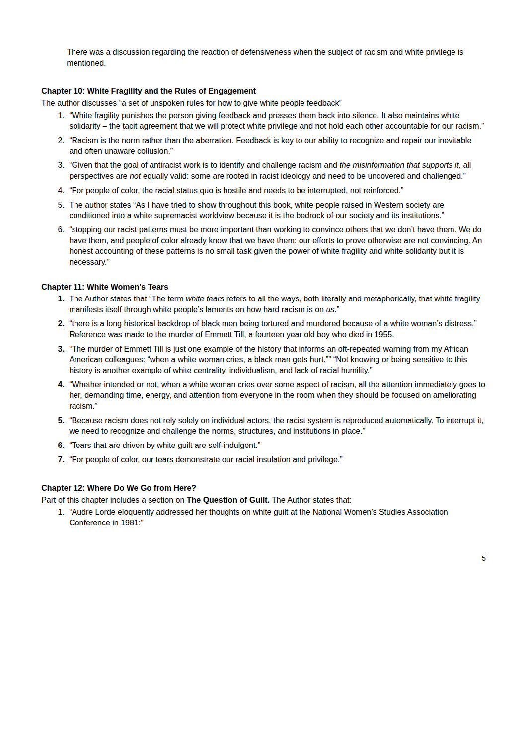There was a discussion regarding the reaction of defensiveness when the subject of racism and white privilege is mentioned.
Chapter 10: White Fragility and the Rules of Engagement
The author discusses “a set of unspoken rules for how to give white people feedback”
“White fragility punishes the person giving feedback and presses them back into silence. It also maintains white solidarity – the tacit agreement that we will protect white privilege and not hold each other accountable for our racism.”
“Racism is the norm rather than the aberration. Feedback is key to our ability to recognize and repair our inevitable and often unaware collusion.”
“Given that the goal of antiracist work is to identify and challenge racism and the misinformation that supports it, all perspectives are not equally valid: some are rooted in racist ideology and need to be uncovered and challenged.”
“For people of color, the racial status quo is hostile and needs to be interrupted, not reinforced.”
The author states “As I have tried to show throughout this book, white people raised in Western society are conditioned into a white supremacist worldview because it is the bedrock of our society and its institutions.”
“stopping our racist patterns must be more important than working to convince others that we don’t have them. We do have them, and people of color already know that we have them: our efforts to prove otherwise are not convincing. An honest accounting of these patterns is no small task given the power of white fragility and white solidarity but it is necessary.”
Chapter 11: White Women’s Tears
The Author states that “The term white tears refers to all the ways, both literally and metaphorically, that white fragility manifests itself through white people’s laments on how hard racism is on us.”
“there is a long historical backdrop of black men being tortured and murdered because of a white woman’s distress.” Reference was made to the murder of Emmett Till, a fourteen year old boy who died in 1955.
“The murder of Emmett Till is just one example of the history that informs an oft-repeated warning from my African American colleagues: “when a white woman cries, a black man gets hurt.”” “Not knowing or being sensitive to this history is another example of white centrality, individualism, and lack of racial humility.”
“Whether intended or not, when a white woman cries over some aspect of racism, all the attention immediately goes to her, demanding time, energy, and attention from everyone in the room when they should be focused on ameliorating racism.”
“Because racism does not rely solely on individual actors, the racist system is reproduced automatically. To interrupt it, we need to recognize and challenge the norms, structures, and institutions in place.”
“Tears that are driven by white guilt are self-indulgent.”
“For people of color, our tears demonstrate our racial insulation and privilege.”
Chapter 12: Where Do We Go from Here?
Part of this chapter includes a section on The Question of Guilt. The Author states that:
“Audre Lorde eloquently addressed her thoughts on white guilt at the National Women’s Studies Association Conference in 1981:”
5